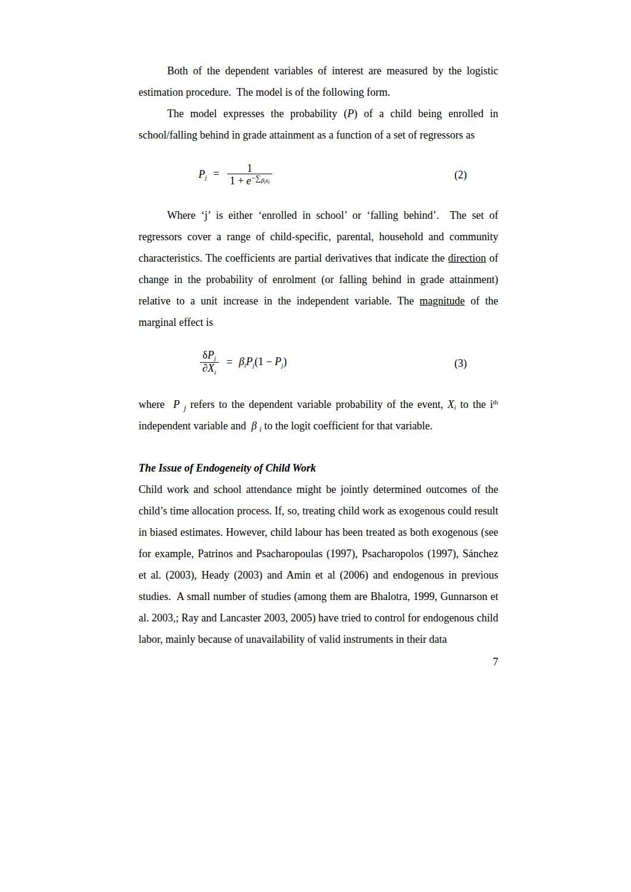Both of the dependent variables of interest are measured by the logistic estimation procedure. The model is of the following form.
The model expresses the probability (P) of a child being enrolled in school/falling behind in grade attainment as a function of a set of regressors as
Pj = 1 1 + e−∑βixi
(2)
Where ‘j’ is either ‘enrolled in school’ or ‘falling behind’. The set of regressors cover a range of child-specific, parental, household and community characteristics. The coefficients are partial derivatives that indicate the direction of change in the probability of enrolment (or falling behind in grade attainment) relative to a unit increase in the independent variable. The magnitude of the marginal effect is
δPj ∂Xi = βiPj(1 − Pj)
(3)
where P j refers to the dependent variable probability of the event, Xi to the ith independent variable and β i to the logit coefficient for that variable.
The Issue of Endogeneity of Child Work
Child work and school attendance might be jointly determined outcomes of the child’s time allocation process. If, so, treating child work as exogenous could result in biased estimates. However, child labour has been treated as both exogenous (see for example, Patrinos and Psacharopoulas (1997), Psacharopolos (1997), Sánchez et al. (2003), Heady (2003) and Amin et al (2006) and endogenous in previous studies. A small number of studies (among them are Bhalotra, 1999, Gunnarson et al. 2003,; Ray and Lancaster 2003, 2005) have tried to control for endogenous child labor, mainly because of unavailability of valid instruments in their data
7